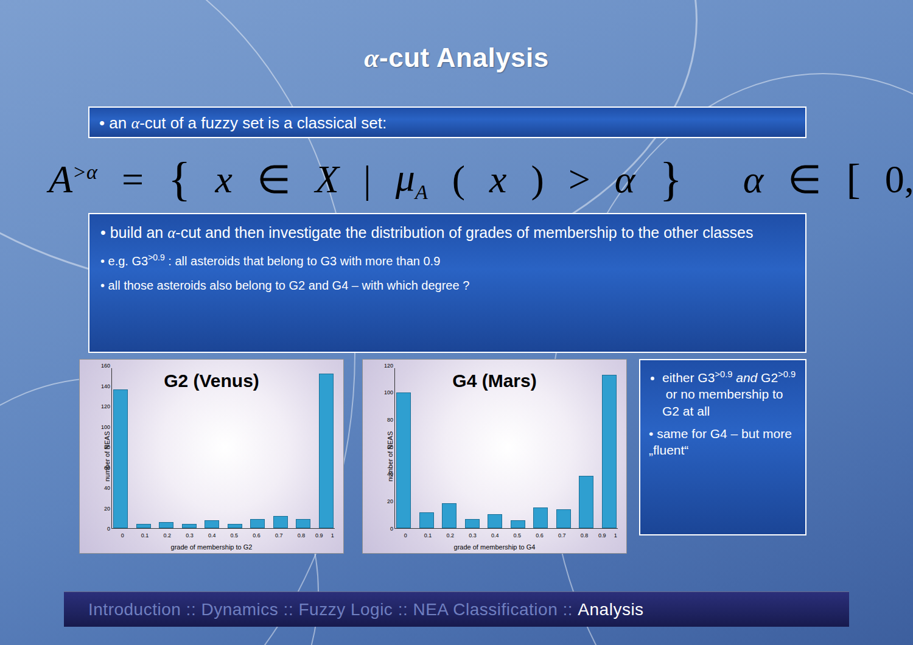α-cut Analysis
• an α-cut of a fuzzy set is a classical set:
A>α = { x ∈ X | μA (x) > α } α ∈ [0,1]
• build an α-cut and then investigate the distribution of grades of membership to the other classes
• e.g. G3>0.9 : all asteroids that belong to G3 with more than 0.9
• all those asteroids also belong to G2 and G4 – with which degree ?
G2 (Venus)
number of NEAS
160
140
120
100
80
60
40
20
0
0
0.1
0.2
0.3
0.4
0.5
0.6
0.7
0.8
0.9
1
grade of membership to G2
G4 (Mars)
number of NEAS
120
100
80
60
40
20
0
0
0.1
0.2
0.3
0.4
0.5
0.6
0.7
0.8
0.9
1
grade of membership to G4
either G3>0.9 and G2>0.9 or no membership to G2 at all
• same for G4 – but more „fluent“
Introduction :: Dynamics :: Fuzzy Logic :: NEA Classification :: Analysis